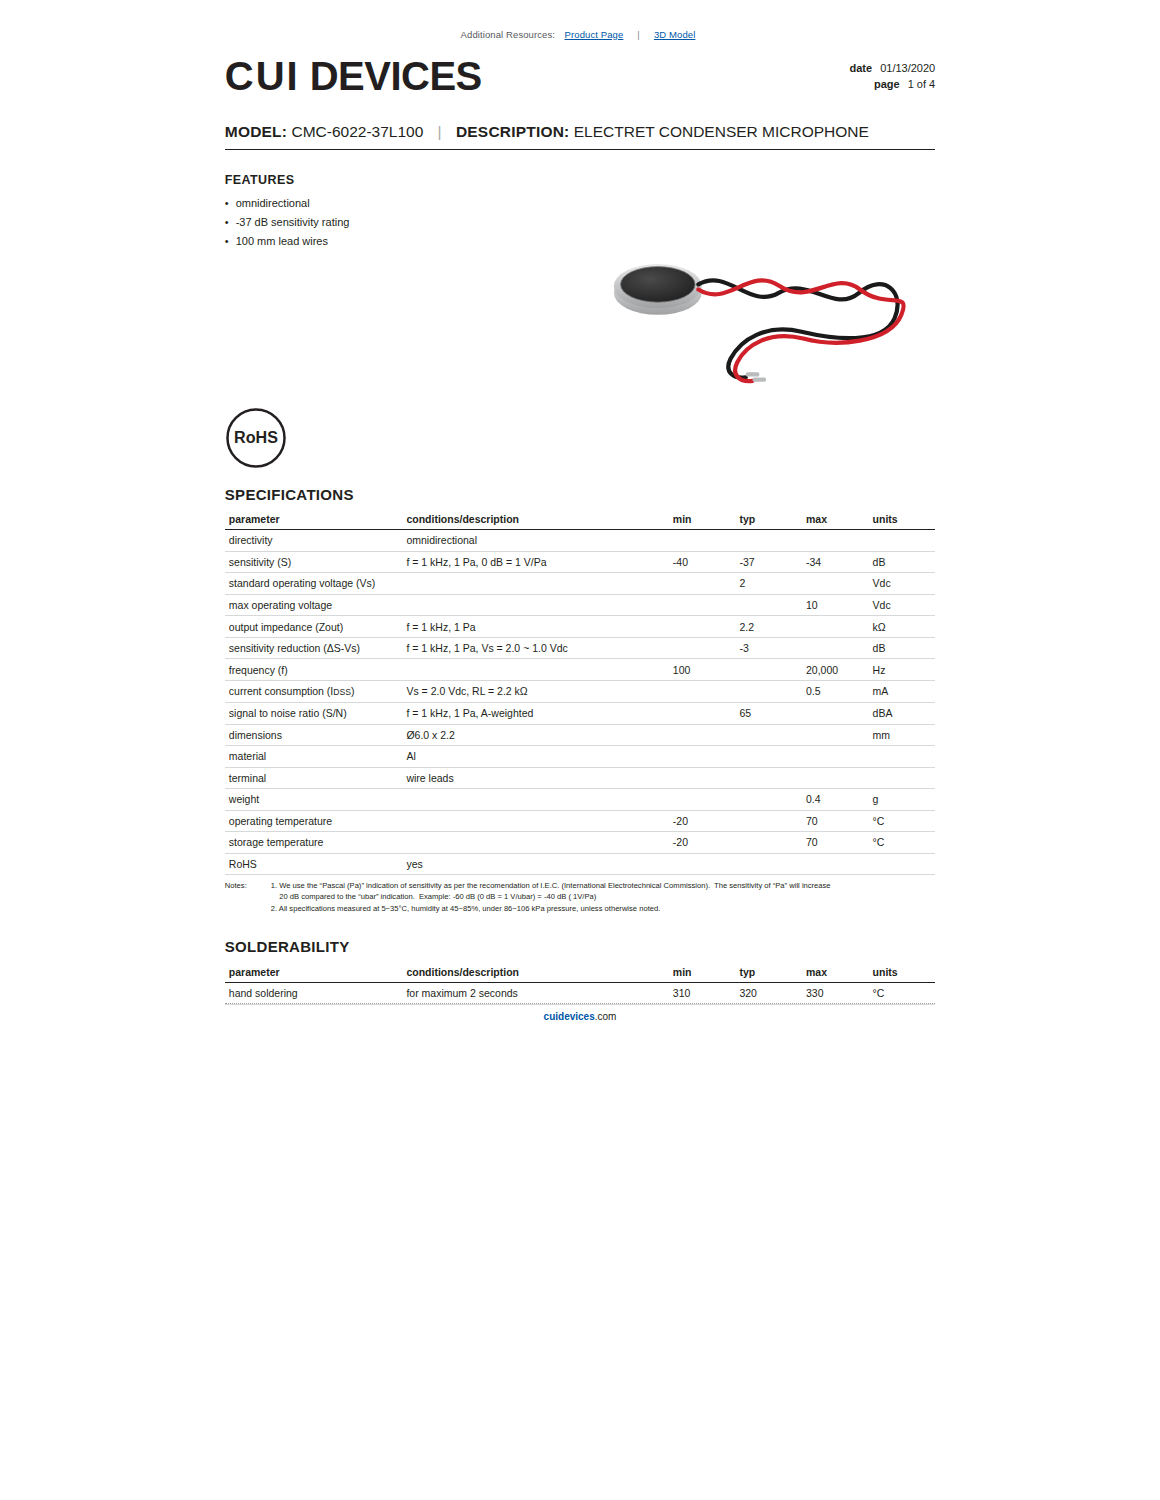Additional Resources: Product Page|3D Model
CUI DEVICES
date 01/13/2020
page 1 of 4
MODEL: CMC-6022-37L100 | DESCRIPTION: ELECTRET CONDENSER MICROPHONE
FEATURES
omnidirectional
-37 dB sensitivity rating
100 mm lead wires
RoHS
SPECIFICATIONS
| parameter | conditions/description | min | typ | max | units |
| --- | --- | --- | --- | --- | --- |
| directivity | omnidirectional | | | | |
| sensitivity (S) | f = 1 kHz, 1 Pa, 0 dB = 1 V/Pa | -40 | -37 | -34 | dB |
| standard operating voltage (Vs) | | | 2 | | Vdc |
| max operating voltage | | | | 10 | Vdc |
| output impedance (Zout) | f = 1 kHz, 1 Pa | | 2.2 | | kΩ |
| sensitivity reduction (ΔS-Vs) | f = 1 kHz, 1 Pa, Vs = 2.0 ~ 1.0 Vdc | | -3 | | dB |
| frequency (f) | | 100 | | 20,000 | Hz |
| current consumption (I DSS ) | Vs = 2.0 Vdc, RL = 2.2 kΩ | | | 0.5 | mA |
| signal to noise ratio (S/N) | f = 1 kHz, 1 Pa, A-weighted | | 65 | | dBA |
| dimensions | Ø6.0 x 2.2 | | | | mm |
| material | Al | | | | |
| terminal | wire leads | | | | |
| weight | | | | 0.4 | g |
| operating temperature | | -20 | | 70 | °C |
| storage temperature | | -20 | | 70 | °C |
| RoHS | yes | | | | |
Notes:
1. We use the “Pascal (Pa)” indication of sensitivity as per the recomendation of I.E.C. (International Electrotechnical Commission). The sensitivity of “Pa” will increase
20 dB compared to the “ubar” indication. Example: -60 dB (0 dB = 1 V/ubar) = -40 dB ( 1V/Pa)
2. All specifications measured at 5~35°C, humidity at 45~85%, under 86~106 kPa pressure, unless otherwise noted.
SOLDERABILITY
| parameter | conditions/description | min | typ | max | units |
| --- | --- | --- | --- | --- | --- |
| hand soldering | for maximum 2 seconds | 310 | 320 | 330 | °C |
cuidevices.com